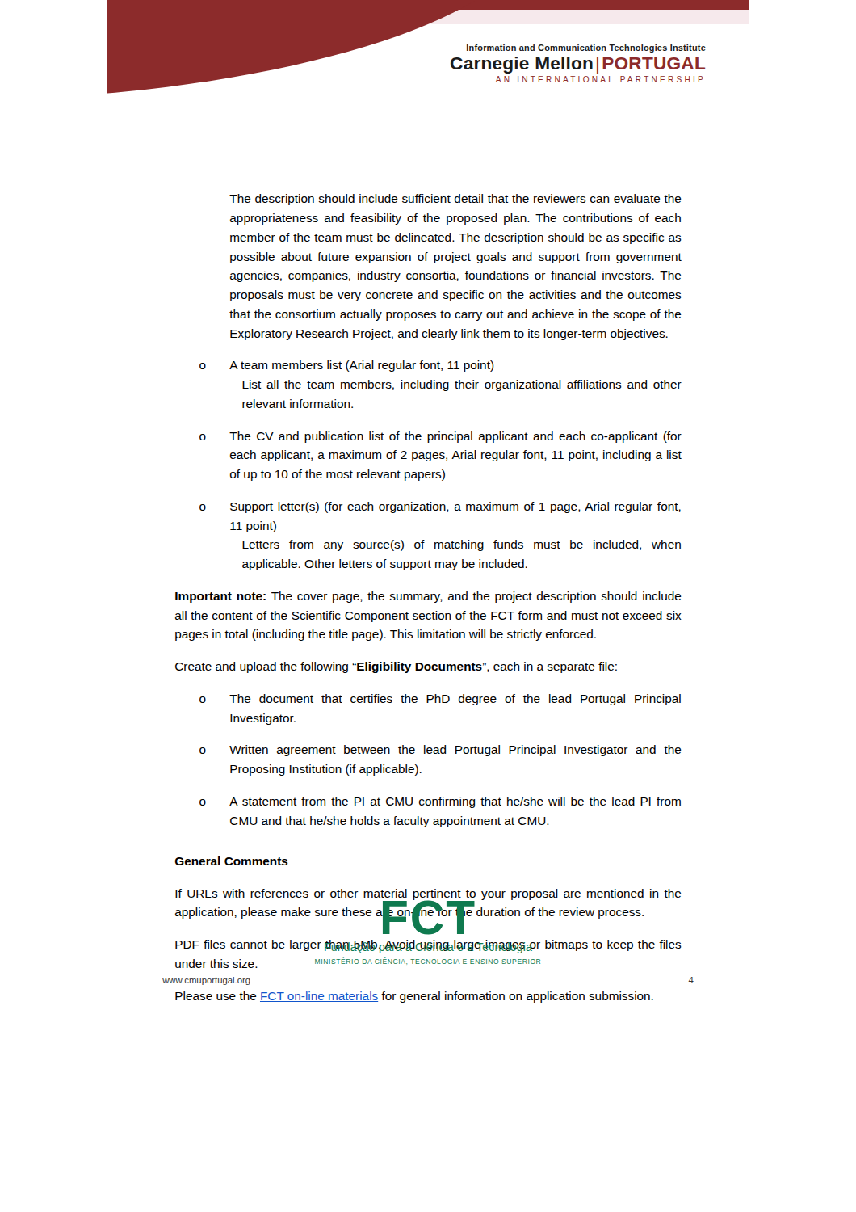Information and Communication Technologies Institute
Carnegie Mellon|PORTUGAL
AN INTERNATIONAL PARTNERSHIP
The description should include sufficient detail that the reviewers can evaluate the appropriateness and feasibility of the proposed plan. The contributions of each member of the team must be delineated. The description should be as specific as possible about future expansion of project goals and support from government agencies, companies, industry consortia, foundations or financial investors. The proposals must be very concrete and specific on the activities and the outcomes that the consortium actually proposes to carry out and achieve in the scope of the Exploratory Research Project, and clearly link them to its longer-term objectives.
A team members list (Arial regular font, 11 point) List all the team members, including their organizational affiliations and other relevant information.
The CV and publication list of the principal applicant and each co-applicant (for each applicant, a maximum of 2 pages, Arial regular font, 11 point, including a list of up to 10 of the most relevant papers)
Support letter(s) (for each organization, a maximum of 1 page, Arial regular font, 11 point) Letters from any source(s) of matching funds must be included, when applicable. Other letters of support may be included.
Important note: The cover page, the summary, and the project description should include all the content of the Scientific Component section of the FCT form and must not exceed six pages in total (including the title page). This limitation will be strictly enforced.
Create and upload the following “Eligibility Documents”, each in a separate file:
The document that certifies the PhD degree of the lead Portugal Principal Investigator.
Written agreement between the lead Portugal Principal Investigator and the Proposing Institution (if applicable).
A statement from the PI at CMU confirming that he/she will be the lead PI from CMU and that he/she holds a faculty appointment at CMU.
General Comments
If URLs with references or other material pertinent to your proposal are mentioned in the application, please make sure these are on-line for the duration of the review process.
PDF files cannot be larger than 5Mb. Avoid using large images or bitmaps to keep the files under this size.
Please use the FCT on-line materials for general information on application submission.
FCT
Fundação para a Ciência e a Tecnologia
MINISTÉRIO DA CIÊNCIA, TECNOLOGIA E ENSINO SUPERIOR
www.cmuportugal.org
4